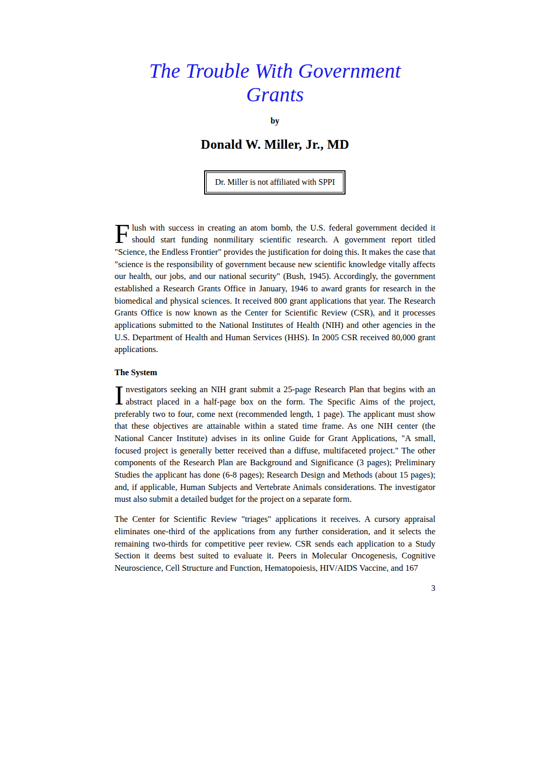The Trouble With Government
Grants
by
Donald W. Miller, Jr., MD
Dr. Miller is not affiliated with SPPI
Flush with success in creating an atom bomb, the U.S. federal government decided it should start funding nonmilitary scientific research. A government report titled "Science, the Endless Frontier" provides the justification for doing this. It makes the case that "science is the responsibility of government because new scientific knowledge vitally affects our health, our jobs, and our national security" (Bush, 1945). Accordingly, the government established a Research Grants Office in January, 1946 to award grants for research in the biomedical and physical sciences. It received 800 grant applications that year. The Research Grants Office is now known as the Center for Scientific Review (CSR), and it processes applications submitted to the National Institutes of Health (NIH) and other agencies in the U.S. Department of Health and Human Services (HHS). In 2005 CSR received 80,000 grant applications.
The System
Investigators seeking an NIH grant submit a 25-page Research Plan that begins with an abstract placed in a half-page box on the form. The Specific Aims of the project, preferably two to four, come next (recommended length, 1 page). The applicant must show that these objectives are attainable within a stated time frame. As one NIH center (the National Cancer Institute) advises in its online Guide for Grant Applications, "A small, focused project is generally better received than a diffuse, multifaceted project." The other components of the Research Plan are Background and Significance (3 pages); Preliminary Studies the applicant has done (6-8 pages); Research Design and Methods (about 15 pages); and, if applicable, Human Subjects and Vertebrate Animals considerations. The investigator must also submit a detailed budget for the project on a separate form.
The Center for Scientific Review "triages" applications it receives. A cursory appraisal eliminates one-third of the applications from any further consideration, and it selects the remaining two-thirds for competitive peer review. CSR sends each application to a Study Section it deems best suited to evaluate it. Peers in Molecular Oncogenesis, Cognitive Neuroscience, Cell Structure and Function, Hematopoiesis, HIV/AIDS Vaccine, and 167
3